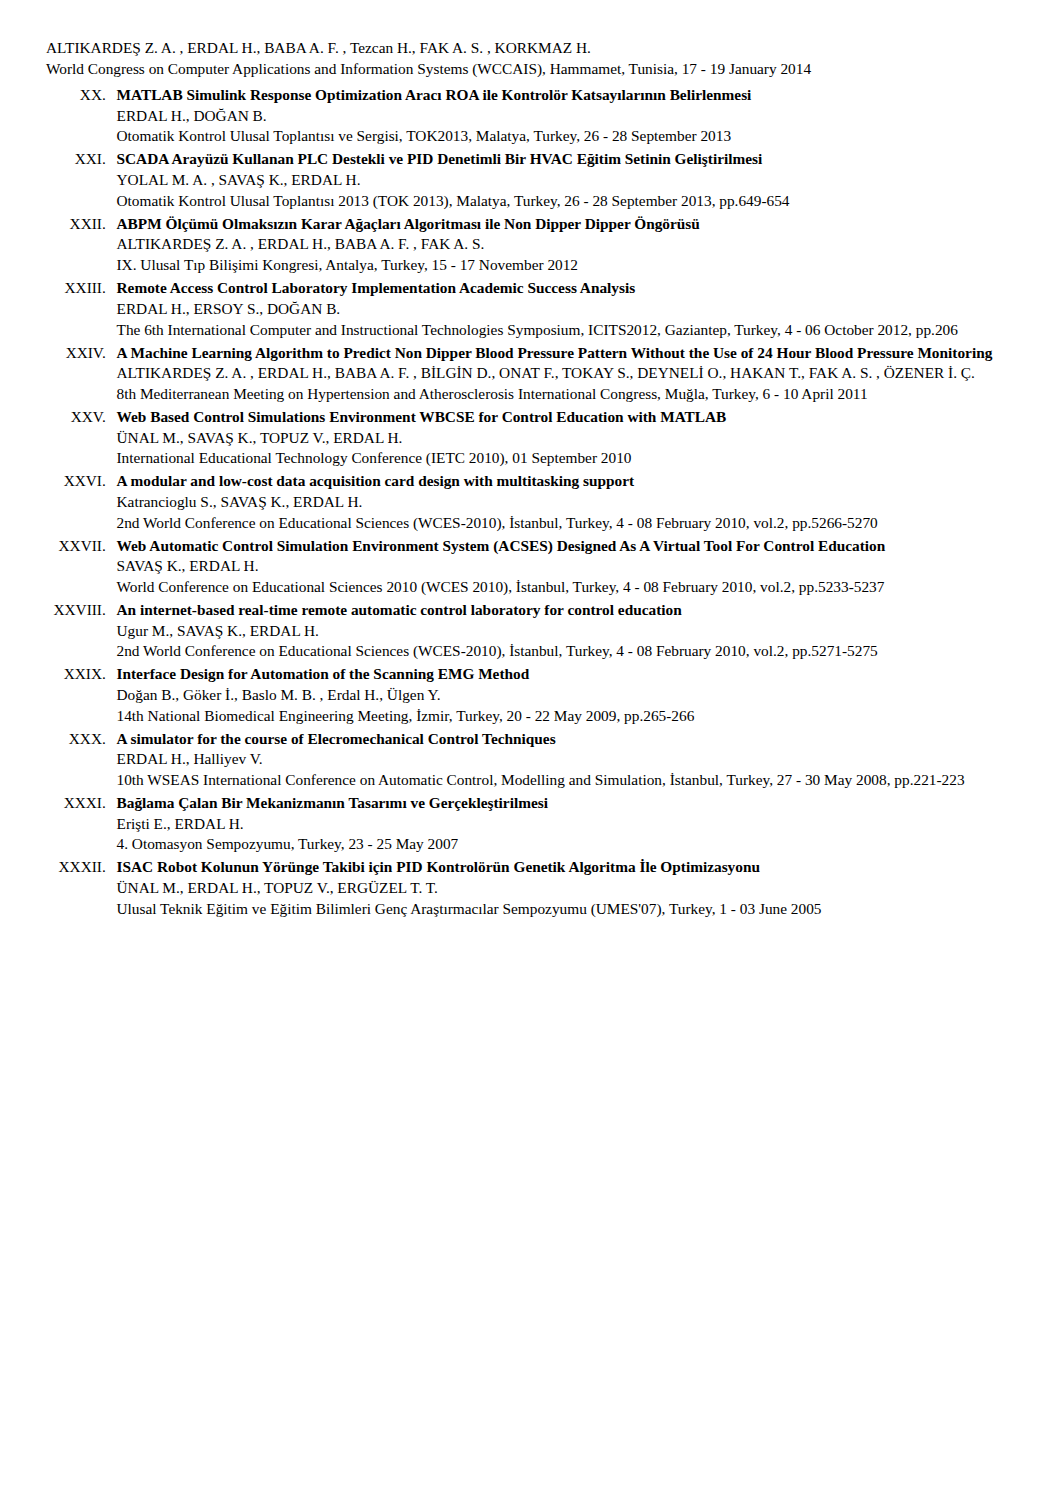ALTIKARDEŞ Z. A. , ERDAL H., BABA A. F. , Tezcan H., FAK A. S. , KORKMAZ H.
World Congress on Computer Applications and Information Systems (WCCAIS), Hammamet, Tunisia, 17 - 19 January 2014
XX.
MATLAB Simulink Response Optimization Aracı ROA ile Kontrolör Katsayılarının Belirlenmesi
ERDAL H., DOĞAN B.
Otomatik Kontrol Ulusal Toplantısı ve Sergisi, TOK2013, Malatya, Turkey, 26 - 28 September 2013
XXI.
SCADA Arayüzü Kullanan PLC Destekli ve PID Denetimli Bir HVAC Eğitim Setinin Geliştirilmesi
YOLAL M. A. , SAVAŞ K., ERDAL H.
Otomatik Kontrol Ulusal Toplantısı 2013 (TOK 2013), Malatya, Turkey, 26 - 28 September 2013, pp.649-654
XXII.
ABPM Ölçümü Olmaksızın Karar Ağaçları Algoritması ile Non Dipper Dipper Öngörüsü
ALTIKARDEŞ Z. A. , ERDAL H., BABA A. F. , FAK A. S.
IX. Ulusal Tıp Bilişimi Kongresi, Antalya, Turkey, 15 - 17 November 2012
XXIII.
Remote Access Control Laboratory Implementation Academic Success Analysis
ERDAL H., ERSOY S., DOĞAN B.
The 6th International Computer and Instructional Technologies Symposium, ICITS2012, Gaziantep, Turkey, 4 - 06 October 2012, pp.206
XXIV.
A Machine Learning Algorithm to Predict Non Dipper Blood Pressure Pattern Without the Use of 24 Hour Blood Pressure Monitoring
ALTIKARDEŞ Z. A. , ERDAL H., BABA A. F. , BİLGİN D., ONAT F., TOKAY S., DEYNELİ O., HAKAN T., FAK A. S. , ÖZENER İ. Ç.
8th Mediterranean Meeting on Hypertension and Atherosclerosis International Congress, Muğla, Turkey, 6 - 10 April 2011
XXV.
Web Based Control Simulations Environment WBCSE for Control Education with MATLAB
ÜNAL M., SAVAŞ K., TOPUZ V., ERDAL H.
International Educational Technology Conference (IETC 2010), 01 September 2010
XXVI.
A modular and low-cost data acquisition card design with multitasking support
Katrancioglu S., SAVAŞ K., ERDAL H.
2nd World Conference on Educational Sciences (WCES-2010), İstanbul, Turkey, 4 - 08 February 2010, vol.2, pp.5266-5270
XXVII.
Web Automatic Control Simulation Environment System (ACSES) Designed As A Virtual Tool For Control Education
SAVAŞ K., ERDAL H.
World Conference on Educational Sciences 2010 (WCES 2010), İstanbul, Turkey, 4 - 08 February 2010, vol.2, pp.5233-5237
XXVIII.
An internet-based real-time remote automatic control laboratory for control education
Ugur M., SAVAŞ K., ERDAL H.
2nd World Conference on Educational Sciences (WCES-2010), İstanbul, Turkey, 4 - 08 February 2010, vol.2, pp.5271-5275
XXIX.
Interface Design for Automation of the Scanning EMG Method
Doğan B., Göker İ., Baslo M. B. , Erdal H., Ülgen Y.
14th National Biomedical Engineering Meeting, İzmir, Turkey, 20 - 22 May 2009, pp.265-266
XXX.
A simulator for the course of Elecromechanical Control Techniques
ERDAL H., Halliyev V.
10th WSEAS International Conference on Automatic Control, Modelling and Simulation, İstanbul, Turkey, 27 - 30 May 2008, pp.221-223
XXXI.
Bağlama Çalan Bir Mekanizmanın Tasarımı ve Gerçekleştirilmesi
Erişti E., ERDAL H.
4. Otomasyon Sempozyumu, Turkey, 23 - 25 May 2007
XXXII.
ISAC Robot Kolunun Yörünge Takibi için PID Kontrolörün Genetik Algoritma İle Optimizasyonu
ÜNAL M., ERDAL H., TOPUZ V., ERGÜZEL T. T.
Ulusal Teknik Eğitim ve Eğitim Bilimleri Genç Araştırmacılar Sempozyumu (UMES'07), Turkey, 1 - 03 June 2005